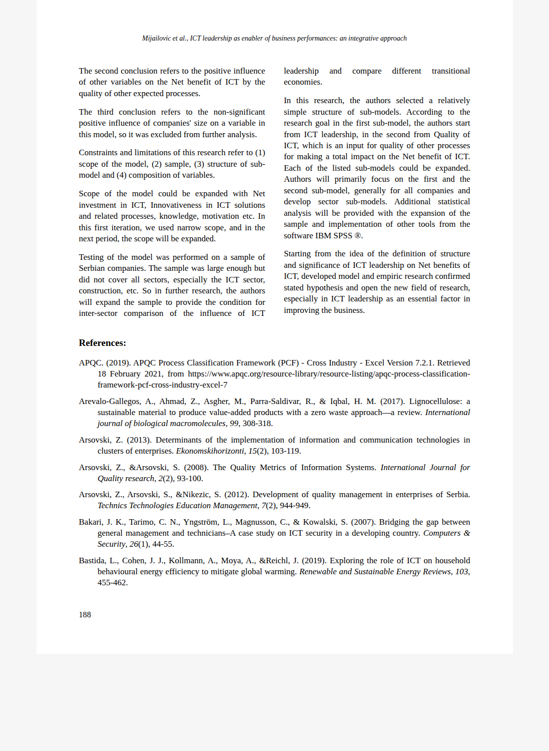Mijailovic et al., ICT leadership as enabler of business performances: an integrative approach
The second conclusion refers to the positive influence of other variables on the Net benefit of ICT by the quality of other expected processes.
The third conclusion refers to the non-significant positive influence of companies' size on a variable in this model, so it was excluded from further analysis.
Constraints and limitations of this research refer to (1) scope of the model, (2) sample, (3) structure of sub-model and (4) composition of variables.
Scope of the model could be expanded with Net investment in ICT, Innovativeness in ICT solutions and related processes, knowledge, motivation etc. In this first iteration, we used narrow scope, and in the next period, the scope will be expanded.
Testing of the model was performed on a sample of Serbian companies. The sample was large enough but did not cover all sectors, especially the ICT sector, construction, etc. So in further research, the authors will expand the sample to provide the condition for inter-sector comparison of the influence of ICT leadership and compare different transitional economies.
In this research, the authors selected a relatively simple structure of sub-models. According to the research goal in the first sub-model, the authors start from ICT leadership, in the second from Quality of ICT, which is an input for quality of other processes for making a total impact on the Net benefit of ICT. Each of the listed sub-models could be expanded. Authors will primarily focus on the first and the second sub-model, generally for all companies and develop sector sub-models. Additional statistical analysis will be provided with the expansion of the sample and implementation of other tools from the software IBM SPSS ®.
Starting from the idea of the definition of structure and significance of ICT leadership on Net benefits of ICT, developed model and empiric research confirmed stated hypothesis and open the new field of research, especially in ICT leadership as an essential factor in improving the business.
References:
APQC. (2019). APQC Process Classification Framework (PCF) - Cross Industry - Excel Version 7.2.1. Retrieved 18 February 2021, from https://www.apqc.org/resource-library/resource-listing/apqc-process-classification-framework-pcf-cross-industry-excel-7
Arevalo-Gallegos, A., Ahmad, Z., Asgher, M., Parra-Saldivar, R., & Iqbal, H. M. (2017). Lignocellulose: a sustainable material to produce value-added products with a zero waste approach—a review. International journal of biological macromolecules, 99, 308-318.
Arsovski, Z. (2013). Determinants of the implementation of information and communication technologies in clusters of enterprises. Ekonomskihorizonti, 15(2), 103-119.
Arsovski, Z., &Arsovski, S. (2008). The Quality Metrics of Information Systems. International Journal for Quality research, 2(2), 93-100.
Arsovski, Z., Arsovski, S., &Nikezic, S. (2012). Development of quality management in enterprises of Serbia. Technics Technologies Education Management, 7(2), 944-949.
Bakari, J. K., Tarimo, C. N., Yngström, L., Magnusson, C., & Kowalski, S. (2007). Bridging the gap between general management and technicians–A case study on ICT security in a developing country. Computers & Security, 26(1), 44-55.
Bastida, L., Cohen, J. J., Kollmann, A., Moya, A., &Reichl, J. (2019). Exploring the role of ICT on household behavioural energy efficiency to mitigate global warming. Renewable and Sustainable Energy Reviews, 103, 455-462.
188